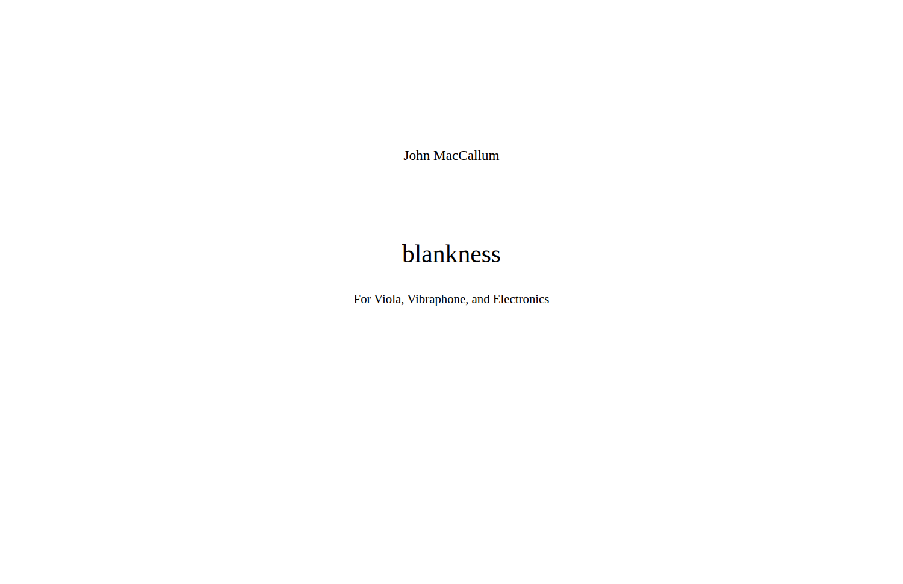John MacCallum
blankness
For Viola, Vibraphone, and Electronics